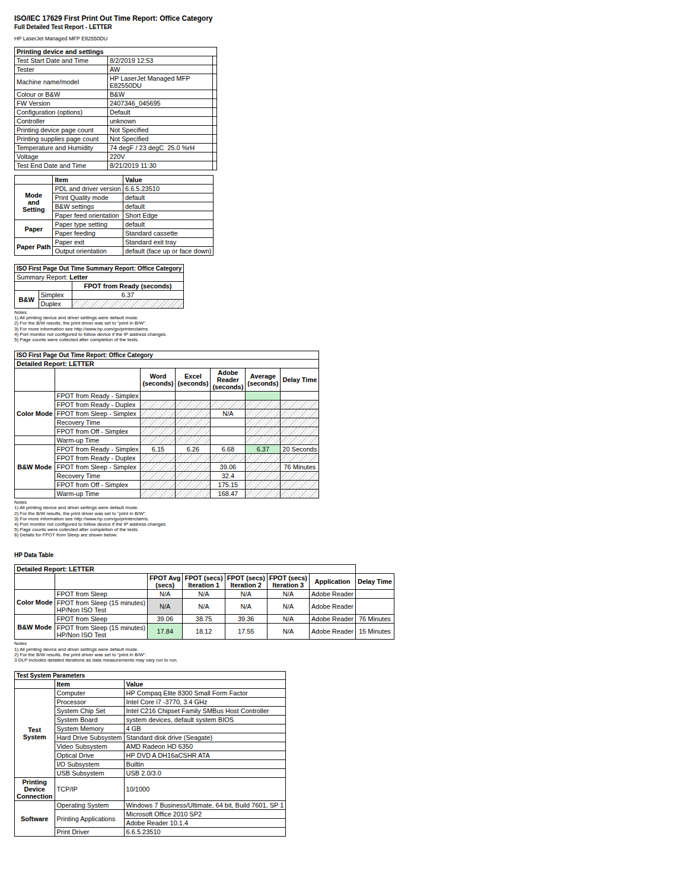ISO/IEC 17629 First Print Out Time Report: Office Category
Full Detailed Test Report - LETTER
HP LaserJet Managed MFP E82550DU
| Printing device and settings |
| Test Start Date and Time | 8/2/2019 12:53 | |
| Tester | AW | |
| Machine name/model | HP LaserJet Managed MFP E82550DU | |
| Colour or B&W | B&W | |
| FW Version | 2407346_045695 | |
| Configuration (options) | Default | |
| Controller | unknown | |
| Printing device page count | Not Specified | |
| Printing supplies page count | Not Specified | |
| Temperature and Humidity | 74 degF / 23 degC 25.0 %rH | |
| Voltage | 220V | |
| Test End Date and Time | 8/21/2019 11:30 | |
| | Item | Value |
| Mode and Setting | PDL and driver version | 6.6.5.23510 |
| Print Quality mode | default |
| B&W settings | default |
| Paper feed orientation | Short Edge |
| Paper | Paper type setting | default |
| Paper feeding | Standard cassette |
| Paper Path | Paper exit | Standard exit tray |
| Output orientation | default (face up or face down) |
| ISO First Page Out Time Summary Report: Office Category |
| Summary Report: Letter |
| | FPOT from Ready (seconds) |
| B&W | Simplex | 6.37 |
| Duplex | |
Notes
1) All printing device and driver settings were default mode.
2) For the B/W results, the print driver was set to "print in B/W".
3) For more information see http://www.hp.com/go/printerclaims.
4) Port monitor not configured to follow device if the IP address changes.
5) Page counts were collected after completion of the tests.
| ISO First Page Out Time Report: Office Category |
| Detailed Report: LETTER |
| | | Word (seconds) | Excel (seconds) | Adobe Reader (seconds) | Average (seconds) | Delay Time |
| Color Mode | FPOT from Ready - Simplex | | | | | |
| FPOT from Ready - Duplex | | | | | |
| FPOT from Sleep - Simplex | | | N/A | | |
| Recovery Time | | | | | |
| FPOT from Off - Simplex | | | | | |
| | Warm-up Time | | | | | |
| B&W Mode | FPOT from Ready - Simplex | 6.15 | 6.26 | 6.68 | 6.37 | 20 Seconds |
| FPOT from Ready - Duplex | | | | | |
| FPOT from Sleep - Simplex | | | 39.06 | | 76 Minutes |
| Recovery Time | | | 32.4 | | |
| FPOT from Off - Simplex | | | 175.15 | | |
| | Warm-up Time | | | 168.47 | | |
Notes
1) All printing device and driver settings were default mode.
2) For the B/W results, the print driver was set to "print in B/W".
3) For more information see http://www.hp.com/go/printerclaims.
4) Port monitor not configured to follow device if the IP address changes.
5) Page counts were collected after completion of the tests.
6) Details for FPOT from Sleep are shown below.
HP Data Table
| Detailed Report: LETTER |
| | | FPOT Avg (secs) | FPOT (secs) Iteration 1 | FPOT (secs) Iteration 2 | FPOT (secs) Iteration 3 | Application | Delay Time |
| Color Mode | FPOT from Sleep | N/A | N/A | N/A | N/A | Adobe Reader | |
| FPOT from Sleep (15 minutes) HP/Non ISO Test | N/A | N/A | N/A | N/A | Adobe Reader | |
| B&W Mode | FPOT from Sleep | 39.06 | 38.75 | 39.36 | N/A | Adobe Reader | 76 Minutes |
| FPOT from Sleep (15 minutes) HP/Non ISO Test | 17.84 | 18.12 | 17.55 | N/A | Adobe Reader | 15 Minutes |
Notes
1) All printing device and driver settings were default mode.
2) For the B/W results, the print driver was set to "print in B/W".
3 DLP includes detailed iterations as data measurements may vary run to run.
| Test System Parameters |
| | Item | Value |
| Test System | Computer | HP Compaq Elite 8300 Small Form Factor |
| Processor | Intel Core i7 -3770, 3.4 GHz |
| System Chip Set | Intel C216 Chipset Family SMBus Host Controller |
| System Board | system devices, default system BIOS |
| System Memory | 4 GB |
| Hard Drive Subsystem | Standard disk drive (Seagate) |
| Video Subsystem | AMD Radeon HD 6350 |
| Optical Drive | HP DVD A DH16aCSHR ATA |
| I/O Subsystem | Builtin |
| USB Subsystem | USB 2.0/3.0 |
| Printing Device Connection | TCP/IP | 10/1000 |
| Software | Operating System | Windows 7 Business/Ultimate, 64 bit, Build 7601, SP 1 |
| Printing Applications | Microsoft Office 2010 SP2 |
| Adobe Reader 10.1.4 |
| Print Driver | 6.6.5.23510 |